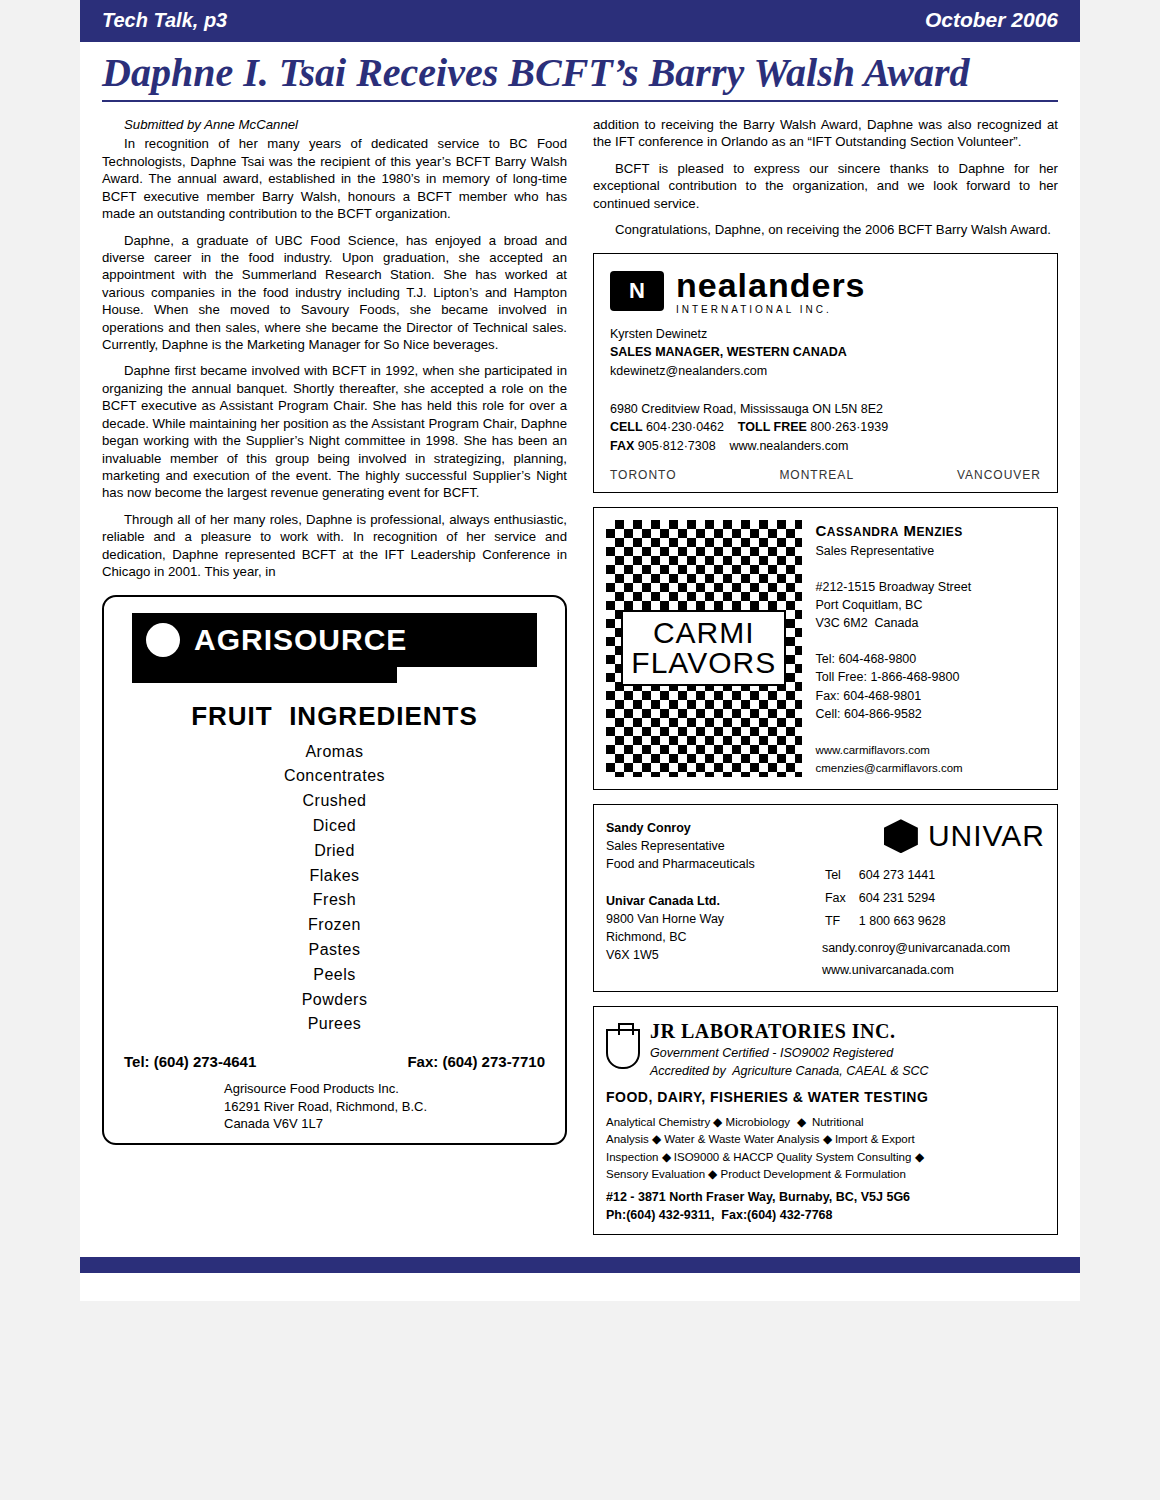Tech Talk, p3
October 2006
Daphne I. Tsai Receives BCFT’s Barry Walsh Award
Submitted by Anne McCannel
In recognition of her many years of dedicated service to BC Food Technologists, Daphne Tsai was the recipient of this year’s BCFT Barry Walsh Award. The annual award, established in the 1980’s in memory of long-time BCFT executive member Barry Walsh, honours a BCFT member who has made an outstanding contribution to the BCFT organization.
Daphne, a graduate of UBC Food Science, has enjoyed a broad and diverse career in the food industry. Upon graduation, she accepted an appointment with the Summerland Research Station. She has worked at various companies in the food industry including T.J. Lipton’s and Hampton House. When she moved to Savoury Foods, she became involved in operations and then sales, where she became the Director of Technical sales. Currently, Daphne is the Marketing Manager for So Nice beverages.
Daphne first became involved with BCFT in 1992, when she participated in organizing the annual banquet. Shortly thereafter, she accepted a role on the BCFT executive as Assistant Program Chair. She has held this role for over a decade. While maintaining her position as the Assistant Program Chair, Daphne began working with the Supplier’s Night committee in 1998. She has been an invaluable member of this group being involved in strategizing, planning, marketing and execution of the event. The highly successful Supplier’s Night has now become the largest revenue generating event for BCFT.
Through all of her many roles, Daphne is professional, always enthusiastic, reliable and a pleasure to work with. In recognition of her service and dedication, Daphne represented BCFT at the IFT Leadership Conference in Chicago in 2001. This year, in
AGRISOURCE
FRUIT INGREDIENTS
Aromas
Concentrates
Crushed
Diced
Dried
Flakes
Fresh
Frozen
Pastes
Peels
Powders
Purees
Tel: (604) 273-4641 Fax: (604) 273-7710
Agrisource Food Products Inc.
16291 River Road, Richmond, B.C.
Canada V6V 1L7
addition to receiving the Barry Walsh Award, Daphne was also recognized at the IFT conference in Orlando as an “IFT Outstanding Section Volunteer”.
BCFT is pleased to express our sincere thanks to Daphne for her exceptional contribution to the organization, and we look forward to her continued service.
Congratulations, Daphne, on receiving the 2006 BCFT Barry Walsh Award.
N
nealanders
INTERNATIONAL INC.
Kyrsten Dewinetz
SALES MANAGER, WESTERN CANADA
kdewinetz@nealanders.com
6980 Creditview Road, Mississauga ON L5N 8E2
CELL 604·230·0462 TOLL FREE 800·263·1939
FAX 905·812·7308 www.nealanders.com
TORONTO MONTREAL VANCOUVER
CARMI
FLAVORS
CASSANDRA MENZIES
Sales Representative
#212-1515 Broadway Street
Port Coquitlam, BC
V3C 6M2 Canada
Tel: 604-468-9800
Toll Free: 1-866-468-9800
Fax: 604-468-9801
Cell: 604-866-9582
www.carmiflavors.com
cmenzies@carmiflavors.com
Sandy Conroy
Sales Representative
Food and Pharmaceuticals
Univar Canada Ltd.
9800 Van Horne Way
Richmond, BC
V6X 1W5
UNIVAR
| Tel | 604 273 1441 |
| Fax | 604 231 5294 |
| TF | 1 800 663 9628 |
sandy.conroy@univarcanada.com
www.univarcanada.com
JR LABORATORIES INC.
Government Certified - ISO9002 Registered
Accredited by Agriculture Canada, CAEAL & SCC
FOOD, DAIRY, FISHERIES & WATER TESTING
Analytical Chemistry ◆ Microbiology ◆ Nutritional
Analysis ◆ Water & Waste Water Analysis ◆ Import & Export
Inspection ◆ ISO9000 & HACCP Quality System Consulting ◆
Sensory Evaluation ◆ Product Development & Formulation
#12 - 3871 North Fraser Way, Burnaby, BC, V5J 5G6
Ph:(604) 432-9311, Fax:(604) 432-7768